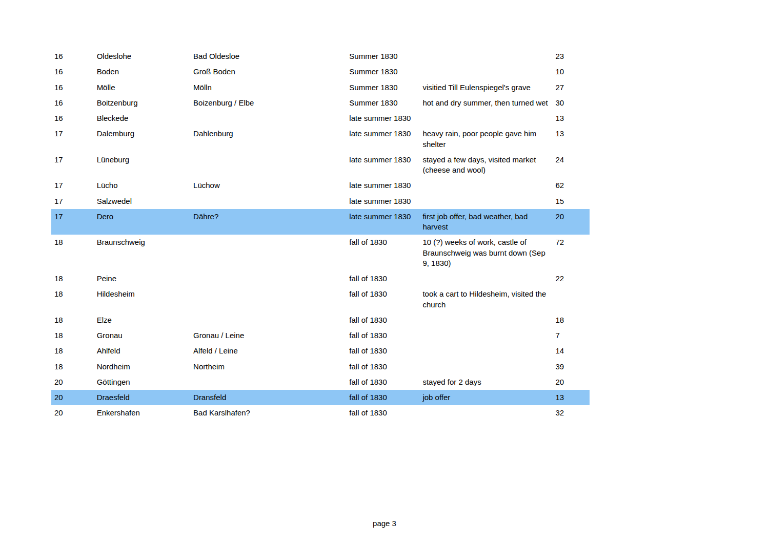| 16 | Oldeslohe | Bad Oldesloe | Summer 1830 | | 23 |
| 16 | Boden | Groß Boden | Summer 1830 | | 10 |
| 16 | Mölle | Mölln | Summer 1830 | visitied Till Eulenspiegel's grave | 27 |
| 16 | Boitzenburg | Boizenburg / Elbe | Summer 1830 | hot and dry summer, then turned wet | 30 |
| 16 | Bleckede | | late summer 1830 | | 13 |
| 17 | Dalemburg | Dahlenburg | late summer 1830 | heavy rain, poor people gave him shelter | 13 |
| 17 | Lüneburg | | late summer 1830 | stayed a few days, visited market (cheese and wool) | 24 |
| 17 | Lücho | Lüchow | late summer 1830 | | 62 |
| 17 | Salzwedel | | late summer 1830 | | 15 |
| 17 | Dero | Dähre? | late summer 1830 | first job offer, bad weather, bad harvest | 20 |
| 18 | Braunschweig | | fall of 1830 | 10 (?) weeks of work, castle of Braunschweig was burnt down (Sep 9, 1830) | 72 |
| 18 | Peine | | fall of 1830 | | 22 |
| 18 | Hildesheim | | fall of 1830 | took a cart to Hildesheim, visited the church | |
| 18 | Elze | | fall of 1830 | | 18 |
| 18 | Gronau | Gronau / Leine | fall of 1830 | | 7 |
| 18 | Ahlfeld | Alfeld / Leine | fall of 1830 | | 14 |
| 18 | Nordheim | Northeim | fall of 1830 | | 39 |
| 20 | Göttingen | | fall of 1830 | stayed for 2 days | 20 |
| 20 | Draesfeld | Dransfeld | fall of 1830 | job offer | 13 |
| 20 | Enkershafen | Bad Karslhafen? | fall of 1830 | | 32 |
page 3